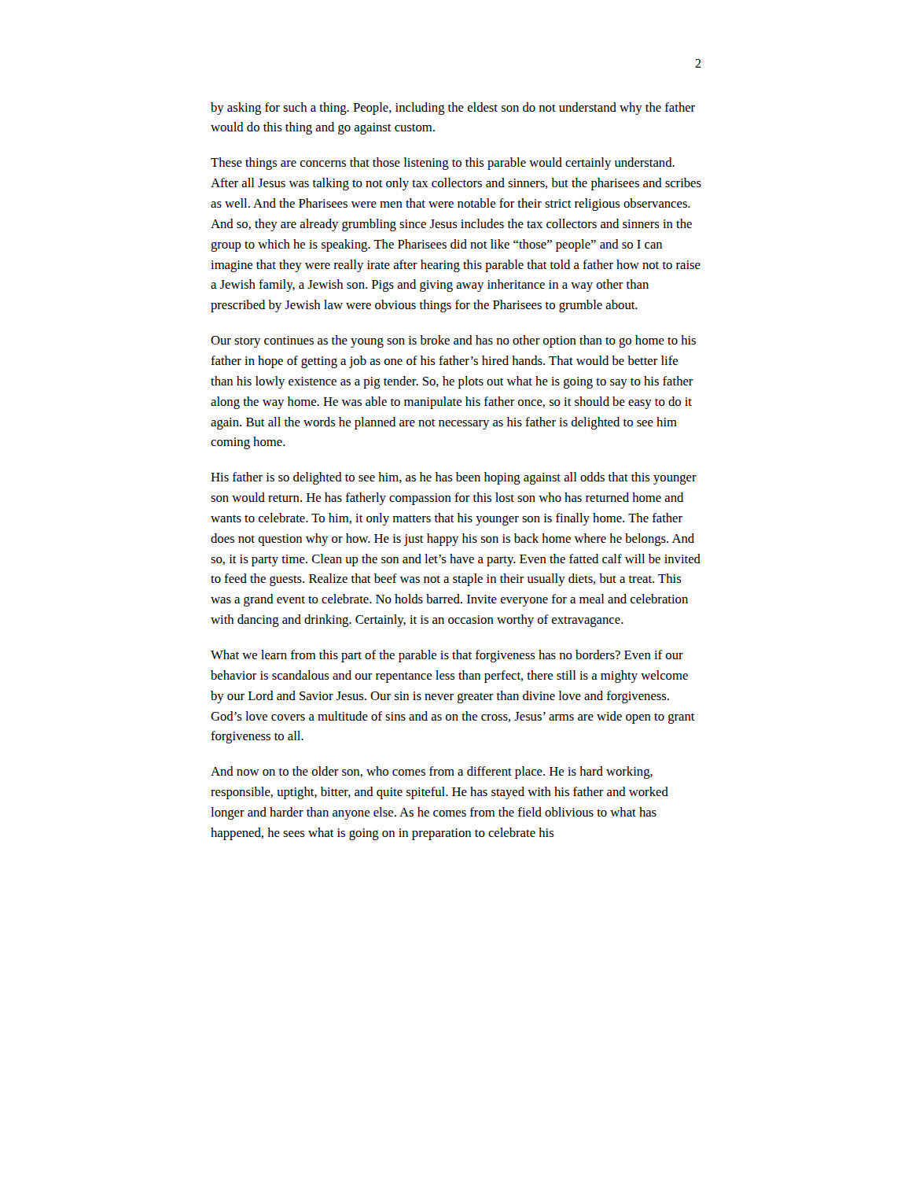2
by asking for such a thing. People, including the eldest son do not understand why the father would do this thing and go against custom.
These things are concerns that those listening to this parable would certainly understand. After all Jesus was talking to not only tax collectors and sinners, but the pharisees and scribes as well. And the Pharisees were men that were notable for their strict religious observances. And so, they are already grumbling since Jesus includes the tax collectors and sinners in the group to which he is speaking. The Pharisees did not like “those” people” and so I can imagine that they were really irate after hearing this parable that told a father how not to raise a Jewish family, a Jewish son. Pigs and giving away inheritance in a way other than prescribed by Jewish law were obvious things for the Pharisees to grumble about.
Our story continues as the young son is broke and has no other option than to go home to his father in hope of getting a job as one of his father’s hired hands. That would be better life than his lowly existence as a pig tender. So, he plots out what he is going to say to his father along the way home. He was able to manipulate his father once, so it should be easy to do it again. But all the words he planned are not necessary as his father is delighted to see him coming home.
His father is so delighted to see him, as he has been hoping against all odds that this younger son would return. He has fatherly compassion for this lost son who has returned home and wants to celebrate. To him, it only matters that his younger son is finally home. The father does not question why or how. He is just happy his son is back home where he belongs. And so, it is party time. Clean up the son and let’s have a party. Even the fatted calf will be invited to feed the guests. Realize that beef was not a staple in their usually diets, but a treat. This was a grand event to celebrate. No holds barred. Invite everyone for a meal and celebration with dancing and drinking. Certainly, it is an occasion worthy of extravagance.
What we learn from this part of the parable is that forgiveness has no borders? Even if our behavior is scandalous and our repentance less than perfect, there still is a mighty welcome by our Lord and Savior Jesus. Our sin is never greater than divine love and forgiveness. God’s love covers a multitude of sins and as on the cross, Jesus’ arms are wide open to grant forgiveness to all.
And now on to the older son, who comes from a different place. He is hard working, responsible, uptight, bitter, and quite spiteful. He has stayed with his father and worked longer and harder than anyone else. As he comes from the field oblivious to what has happened, he sees what is going on in preparation to celebrate his